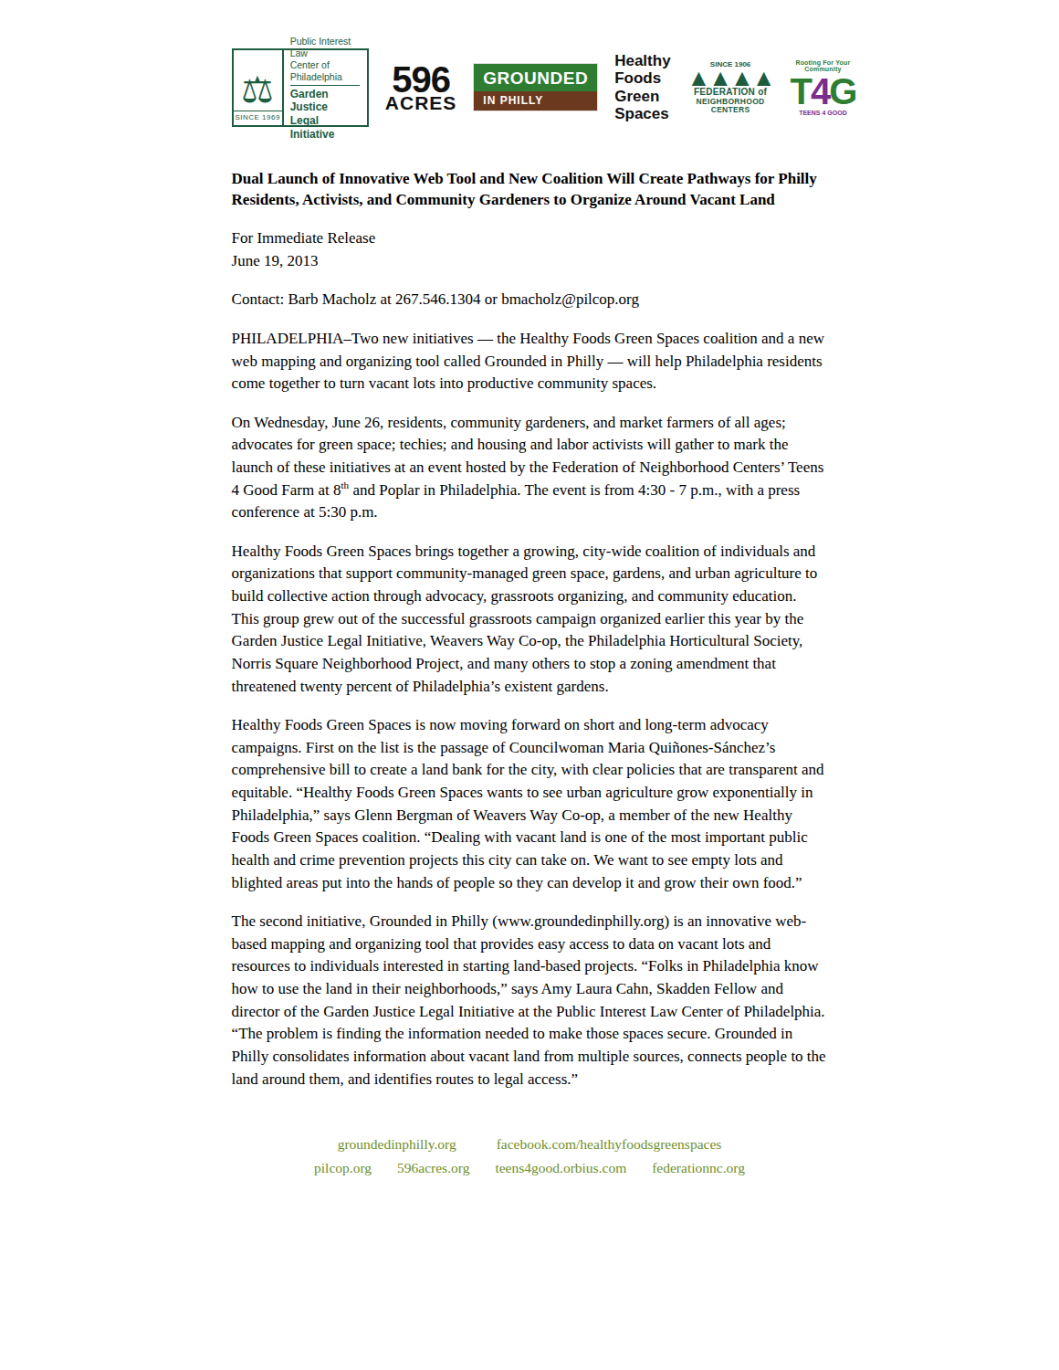⚖
SINCE 1969
Public Interest Law
Center of Philadelphia
Garden Justice
Legal Initiative
596
ACRES
GROUNDED
IN PHILLY
Healthy Foods
Green Spaces
SINCE 1906
▲▲▲▲
FEDERATION of
NEIGHBORHOOD
CENTERS
Rooting For Your Community
T 4 G
TEENS 4 GOOD
Dual Launch of Innovative Web Tool and New Coalition Will Create Pathways for Philly Residents, Activists, and Community Gardeners to Organize Around Vacant Land
For Immediate Release
June 19, 2013
Contact: Barb Macholz at 267.546.1304 or bmacholz@pilcop.org
PHILADELPHIA–Two new initiatives — the Healthy Foods Green Spaces coalition and a new web mapping and organizing tool called Grounded in Philly — will help Philadelphia residents come together to turn vacant lots into productive community spaces.
On Wednesday, June 26, residents, community gardeners, and market farmers of all ages; advocates for green space; techies; and housing and labor activists will gather to mark the launch of these initiatives at an event hosted by the Federation of Neighborhood Centers’ Teens 4 Good Farm at 8th and Poplar in Philadelphia. The event is from 4:30 - 7 p.m., with a press conference at 5:30 p.m.
Healthy Foods Green Spaces brings together a growing, city-wide coalition of individuals and organizations that support community-managed green space, gardens, and urban agriculture to build collective action through advocacy, grassroots organizing, and community education. This group grew out of the successful grassroots campaign organized earlier this year by the Garden Justice Legal Initiative, Weavers Way Co-op, the Philadelphia Horticultural Society, Norris Square Neighborhood Project, and many others to stop a zoning amendment that threatened twenty percent of Philadelphia’s existent gardens.
Healthy Foods Green Spaces is now moving forward on short and long-term advocacy campaigns. First on the list is the passage of Councilwoman Maria Quiñones-Sánchez’s comprehensive bill to create a land bank for the city, with clear policies that are transparent and equitable. “Healthy Foods Green Spaces wants to see urban agriculture grow exponentially in Philadelphia,” says Glenn Bergman of Weavers Way Co-op, a member of the new Healthy Foods Green Spaces coalition. “Dealing with vacant land is one of the most important public health and crime prevention projects this city can take on. We want to see empty lots and blighted areas put into the hands of people so they can develop it and grow their own food.”
The second initiative, Grounded in Philly (www.groundedinphilly.org) is an innovative web-based mapping and organizing tool that provides easy access to data on vacant lots and resources to individuals interested in starting land-based projects. “Folks in Philadelphia know how to use the land in their neighborhoods,” says Amy Laura Cahn, Skadden Fellow and director of the Garden Justice Legal Initiative at the Public Interest Law Center of Philadelphia. “The problem is finding the information needed to make those spaces secure. Grounded in Philly consolidates information about vacant land from multiple sources, connects people to the land around them, and identifies routes to legal access.”
groundedinphilly.org facebook.com/healthyfoodsgreenspaces
pilcop.org 596acres.org teens4good.orbius.com federationnc.org